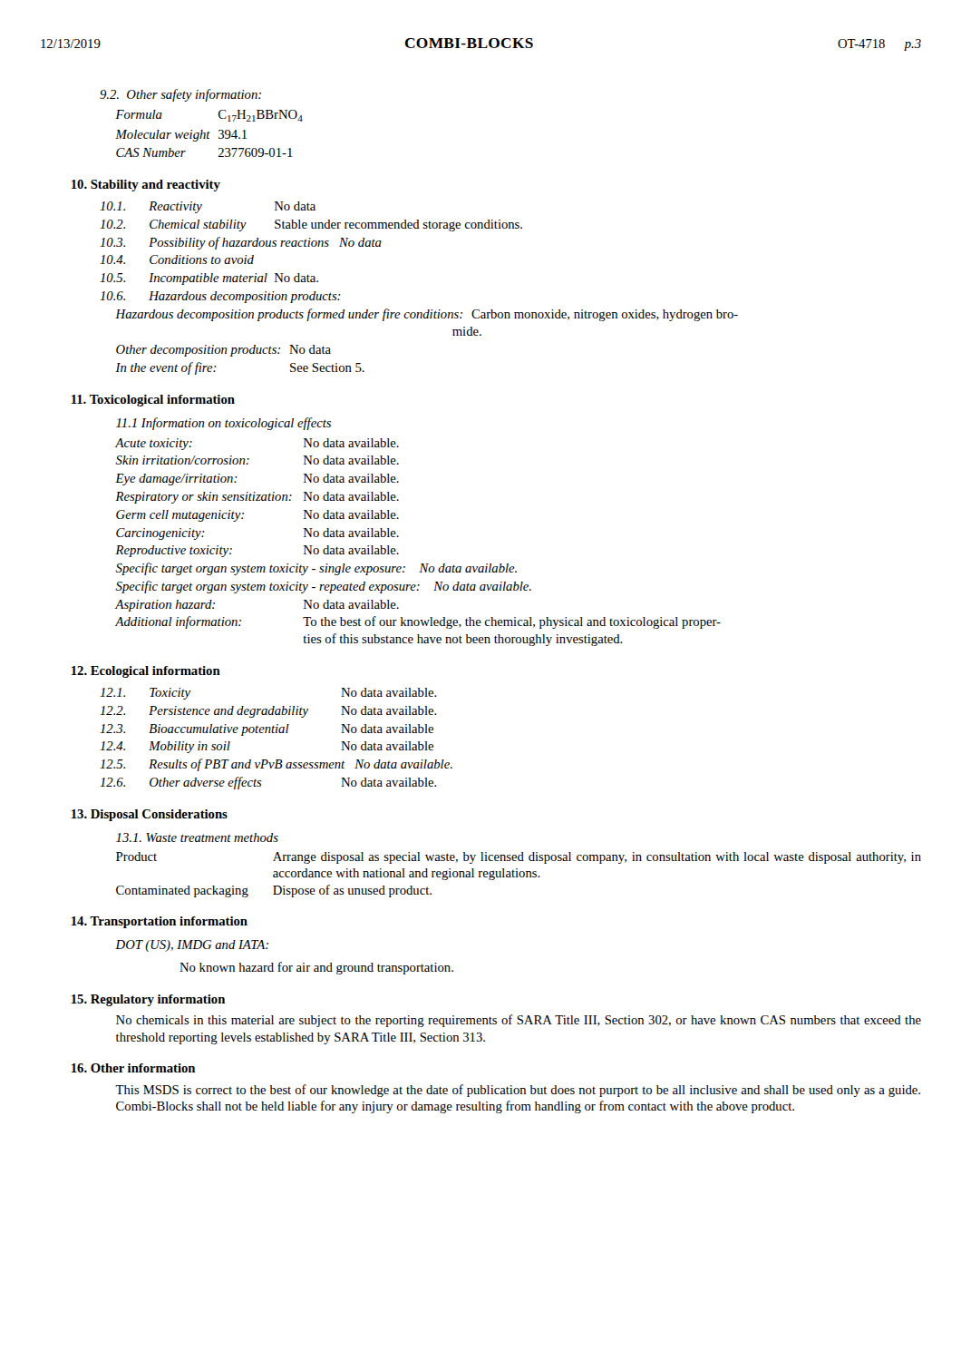12/13/2019
COMBI-BLOCKS
OT-4718 p.3
9.2. Other safety information:
| Formula | C 17 H 21 BBrNO 4 |
| Molecular weight | 394.1 |
| CAS Number | 2377609-01-1 |
10. Stability and reactivity
| 10.1. | Reactivity | No data |
| 10.2. | Chemical stability | Stable under recommended storage conditions. |
| 10.3. | Possibility of hazardous reactions No data |
| 10.4. | Conditions to avoid |
| 10.5. | Incompatible material | No data. |
| 10.6. | Hazardous decomposition products: |
Hazardous decomposition products formed under fire conditions:
Carbon monoxide, nitrogen oxides, hydrogen bro-
mide.
| Other decomposition products: | No data |
| In the event of fire: | See Section 5. |
11. Toxicological information
11.1 Information on toxicological effects
| Acute toxicity: | No data available. |
| Skin irritation/corrosion: | No data available. |
| Eye damage/irritation: | No data available. |
| Respiratory or skin sensitization: | No data available. |
| Germ cell mutagenicity: | No data available. |
| Carcinogenicity: | No data available. |
| Reproductive toxicity: | No data available. |
| Specific target organ system toxicity - single exposure: No data available. |
| Specific target organ system toxicity - repeated exposure: No data available. |
| Aspiration hazard: | No data available. |
| Additional information: | To the best of our knowledge, the chemical, physical and toxicological proper- ties of this substance have not been thoroughly investigated. |
12. Ecological information
| 12.1. | Toxicity | No data available. |
| 12.2. | Persistence and degradability | No data available. |
| 12.3. | Bioaccumulative potential | No data available |
| 12.4. | Mobility in soil | No data available |
| 12.5. | Results of PBT and vPvB assessment No data available. |
| 12.6. | Other adverse effects | No data available. |
13. Disposal Considerations
13.1. Waste treatment methods
Product
Arrange disposal as special waste, by licensed disposal company, in consultation with local waste disposal authority, in accordance with national and regional regulations.
Contaminated packaging
Dispose of as unused product.
14. Transportation information
DOT (US), IMDG and IATA:
No known hazard for air and ground transportation.
15. Regulatory information
No chemicals in this material are subject to the reporting requirements of SARA Title III, Section 302, or have known CAS numbers that exceed the threshold reporting levels established by SARA Title III, Section 313.
16. Other information
This MSDS is correct to the best of our knowledge at the date of publication but does not purport to be all inclusive and shall be used only as a guide. Combi-Blocks shall not be held liable for any injury or damage resulting from handling or from contact with the above product.